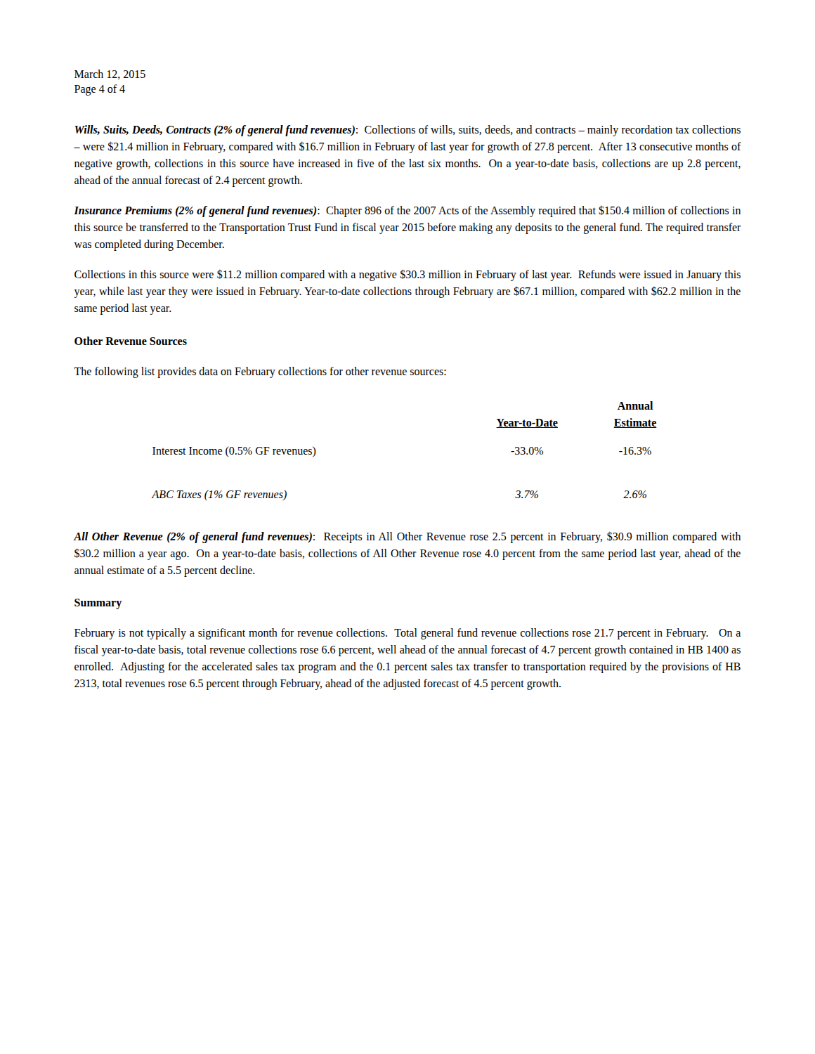March 12, 2015
Page 4 of 4
Wills, Suits, Deeds, Contracts (2% of general fund revenues): Collections of wills, suits, deeds, and contracts – mainly recordation tax collections – were $21.4 million in February, compared with $16.7 million in February of last year for growth of 27.8 percent. After 13 consecutive months of negative growth, collections in this source have increased in five of the last six months. On a year-to-date basis, collections are up 2.8 percent, ahead of the annual forecast of 2.4 percent growth.
Insurance Premiums (2% of general fund revenues): Chapter 896 of the 2007 Acts of the Assembly required that $150.4 million of collections in this source be transferred to the Transportation Trust Fund in fiscal year 2015 before making any deposits to the general fund. The required transfer was completed during December.
Collections in this source were $11.2 million compared with a negative $30.3 million in February of last year. Refunds were issued in January this year, while last year they were issued in February. Year-to-date collections through February are $67.1 million, compared with $62.2 million in the same period last year.
Other Revenue Sources
The following list provides data on February collections for other revenue sources:
| | Year-to-Date | Annual Estimate |
| --- | --- | --- |
| Interest Income (0.5% GF revenues) | -33.0% | -16.3% |
| ABC Taxes (1% GF revenues) | 3.7% | 2.6% |
All Other Revenue (2% of general fund revenues): Receipts in All Other Revenue rose 2.5 percent in February, $30.9 million compared with $30.2 million a year ago. On a year-to-date basis, collections of All Other Revenue rose 4.0 percent from the same period last year, ahead of the annual estimate of a 5.5 percent decline.
Summary
February is not typically a significant month for revenue collections. Total general fund revenue collections rose 21.7 percent in February. On a fiscal year-to-date basis, total revenue collections rose 6.6 percent, well ahead of the annual forecast of 4.7 percent growth contained in HB 1400 as enrolled. Adjusting for the accelerated sales tax program and the 0.1 percent sales tax transfer to transportation required by the provisions of HB 2313, total revenues rose 6.5 percent through February, ahead of the adjusted forecast of 4.5 percent growth.